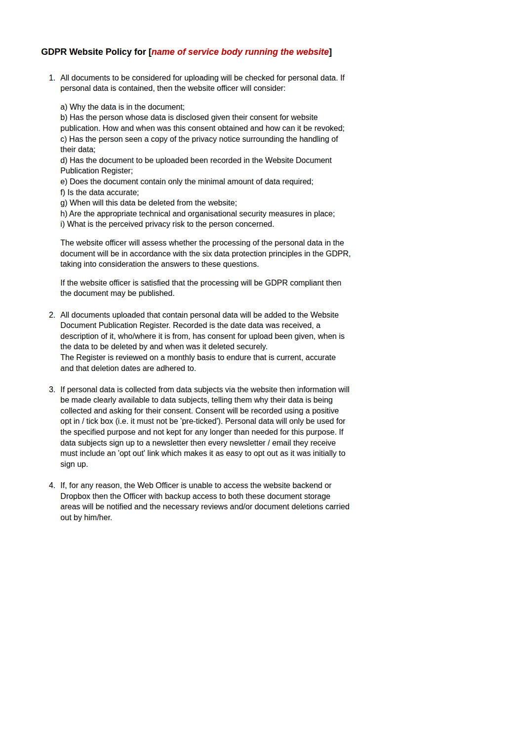GDPR Website Policy for [name of service body running the website]
All documents to be considered for uploading will be checked for personal data. If personal data is contained, then the website officer will consider:
a) Why the data is in the document;
b) Has the person whose data is disclosed given their consent for website publication. How and when was this consent obtained and how can it be revoked;
c) Has the person seen a copy of the privacy notice surrounding the handling of their data;
d) Has the document to be uploaded been recorded in the Website Document Publication Register;
e) Does the document contain only the minimal amount of data required;
f) Is the data accurate;
g) When will this data be deleted from the website;
h) Are the appropriate technical and organisational security measures in place;
i) What is the perceived privacy risk to the person concerned.
The website officer will assess whether the processing of the personal data in the document will be in accordance with the six data protection principles in the GDPR, taking into consideration the answers to these questions.
If the website officer is satisfied that the processing will be GDPR compliant then the document may be published.
All documents uploaded that contain personal data will be added to the Website Document Publication Register. Recorded is the date data was received, a description of it, who/where it is from, has consent for upload been given, when is the data to be deleted by and when was it deleted securely.
The Register is reviewed on a monthly basis to endure that is current, accurate and that deletion dates are adhered to.
If personal data is collected from data subjects via the website then information will be made clearly available to data subjects, telling them why their data is being collected and asking for their consent. Consent will be recorded using a positive opt in / tick box (i.e. it must not be 'pre-ticked'). Personal data will only be used for the specified purpose and not kept for any longer than needed for this purpose. If data subjects sign up to a newsletter then every newsletter / email they receive must include an 'opt out' link which makes it as easy to opt out as it was initially to sign up.
If, for any reason, the Web Officer is unable to access the website backend or Dropbox then the Officer with backup access to both these document storage areas will be notified and the necessary reviews and/or document deletions carried out by him/her.